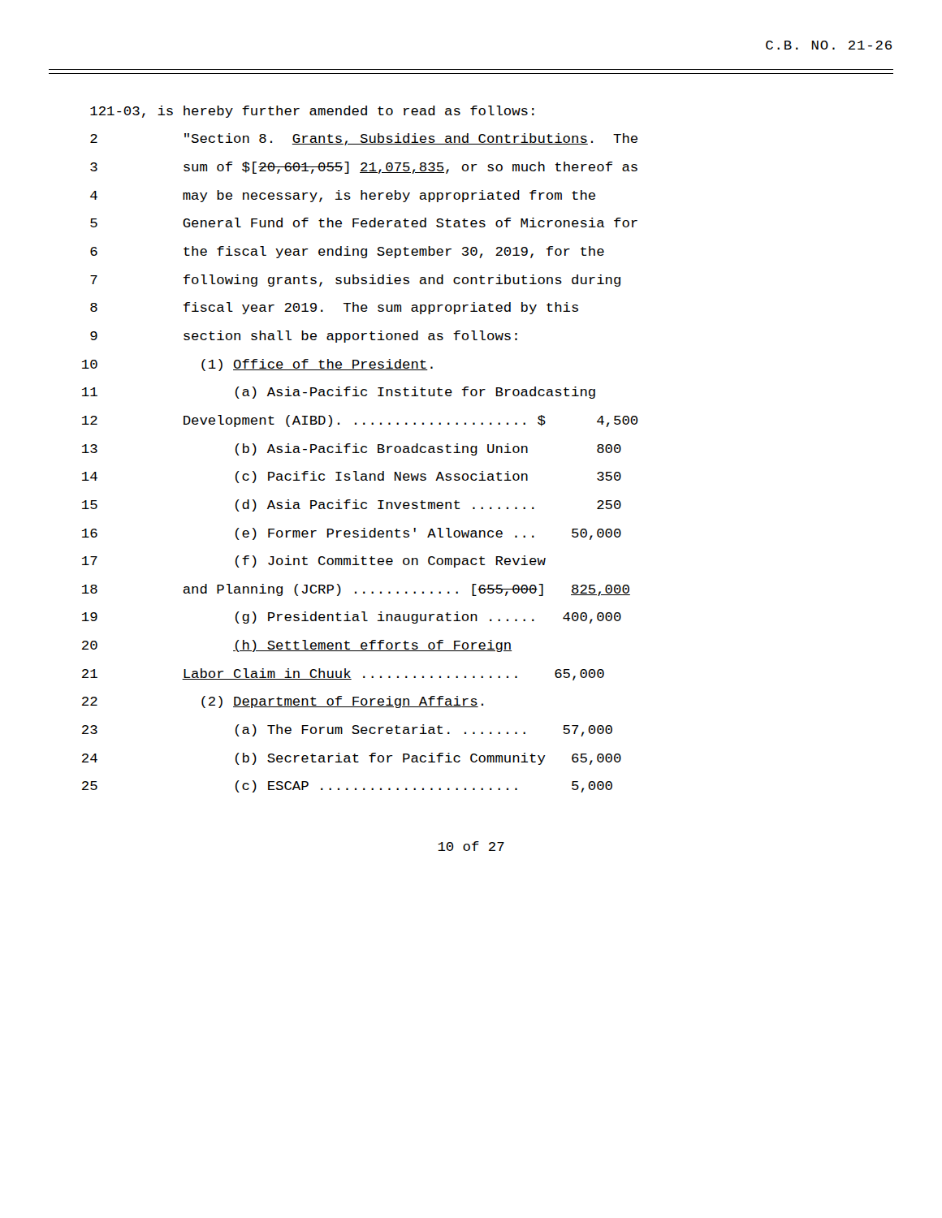C.B. NO. 21-26
| 1 | 21-03, is hereby further amended to read as follows: |
| 2 | "Section 8. Grants, Subsidies and Contributions . The |
| 3 | sum of $[ 20,601,055 ] 21,075,835 , or so much thereof as |
| 4 | may be necessary, is hereby appropriated from the |
| 5 | General Fund of the Federated States of Micronesia for |
| 6 | the fiscal year ending September 30, 2019, for the |
| 7 | following grants, subsidies and contributions during |
| 8 | fiscal year 2019. The sum appropriated by this |
| 9 | section shall be apportioned as follows: |
| 10 | (1) Office of the President . |
| 11 | (a) Asia-Pacific Institute for Broadcasting |
| 12 | Development (AIBD). ..................... $ 4,500 |
| 13 | (b) Asia-Pacific Broadcasting Union 800 |
| 14 | (c) Pacific Island News Association 350 |
| 15 | (d) Asia Pacific Investment ........ 250 |
| 16 | (e) Former Presidents' Allowance ... 50,000 |
| 17 | (f) Joint Committee on Compact Review |
| 18 | and Planning (JCRP) ............. [ 655,000 ] 825,000 |
| 19 | (g) Presidential inauguration ...... 400,000 |
| 20 | (h) Settlement efforts of Foreign |
| 21 | Labor Claim in Chuuk ................... 65,000 |
| 22 | (2) Department of Foreign Affairs . |
| 23 | (a) The Forum Secretariat. ........ 57,000 |
| 24 | (b) Secretariat for Pacific Community 65,000 |
| 25 | (c) ESCAP ........................ 5,000 |
10 of 27